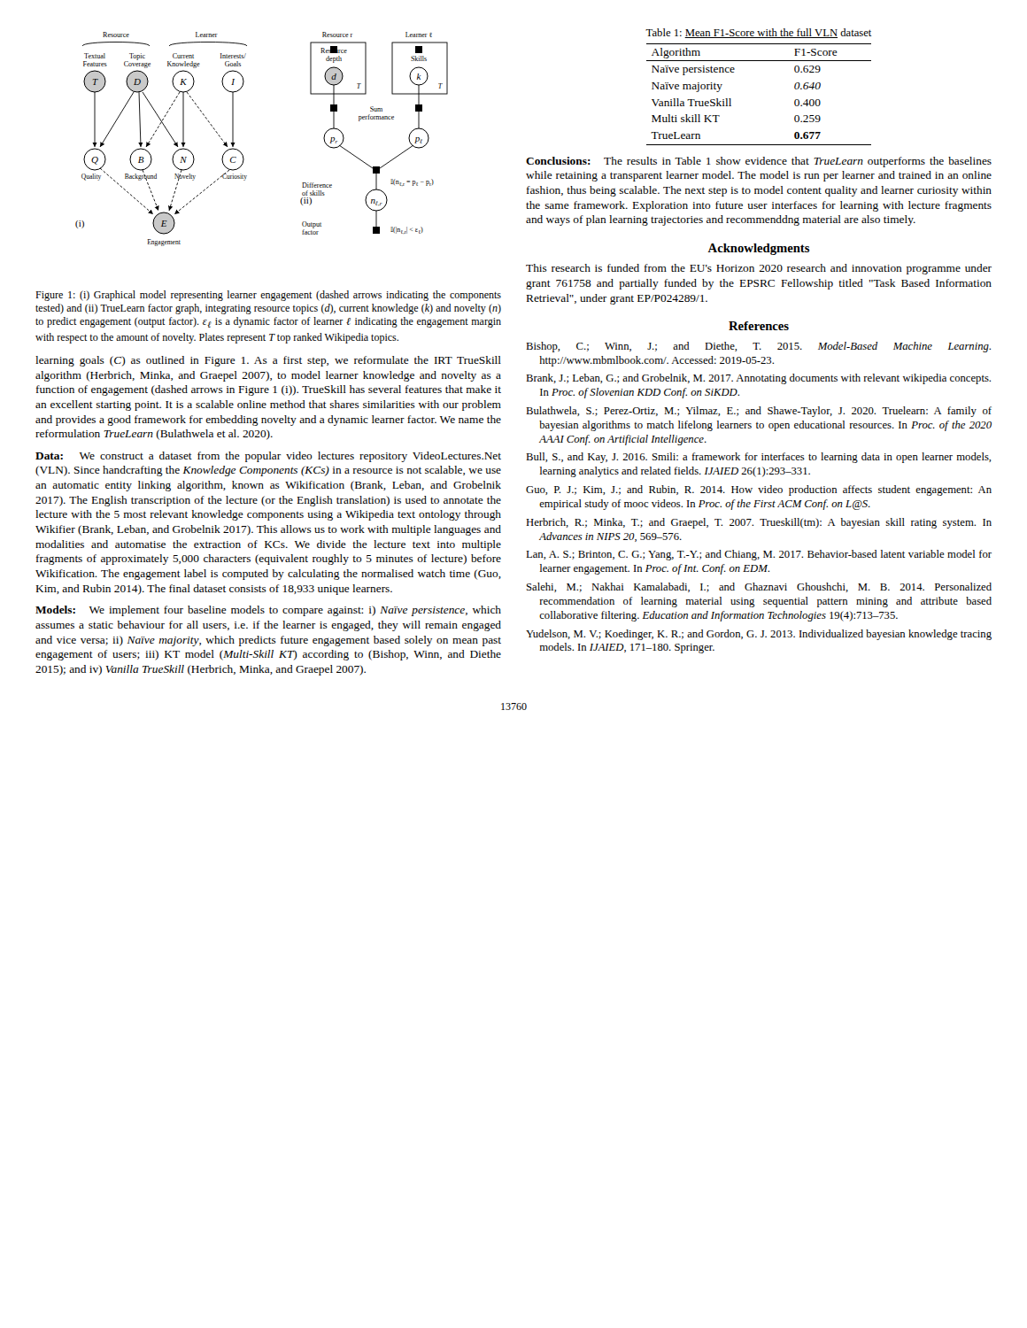Resource Learner Textual Features Topic Coverage Current Knowledge Interests/ Goals T D K I Q B N C Quality Background Novelty Curiosity E Engagement (i) Resource r Learner ℓ T T Resource depth d Skills k Sum performance pr pℓ Difference of skills 𝕀(nℓ,r = pℓ − pr) nℓ,r Output factor 𝕀(|nℓ,r| < εℓ) (ii)
Figure 1: (i) Graphical model representing learner engagement (dashed arrows indicating the components tested) and (ii) TrueLearn factor graph, integrating resource topics (d), current knowledge (k) and novelty (n) to predict engagement (output factor). εℓ is a dynamic factor of learner ℓ indicating the engagement margin with respect to the amount of novelty. Plates represent T top ranked Wikipedia topics.
learning goals (C) as outlined in Figure 1. As a first step, we reformulate the IRT TrueSkill algorithm (Herbrich, Minka, and Graepel 2007), to model learner knowledge and novelty as a function of engagement (dashed arrows in Figure 1 (i)). TrueSkill has several features that make it an excellent starting point. It is a scalable online method that shares similarities with our problem and provides a good framework for embedding novelty and a dynamic learner factor. We name the reformulation TrueLearn (Bulathwela et al. 2020).
Data: We construct a dataset from the popular video lectures repository VideoLectures.Net (VLN). Since handcrafting the Knowledge Components (KCs) in a resource is not scalable, we use an automatic entity linking algorithm, known as Wikification (Brank, Leban, and Grobelnik 2017). The English transcription of the lecture (or the English translation) is used to annotate the lecture with the 5 most relevant knowledge components using a Wikipedia text ontology through Wikifier (Brank, Leban, and Grobelnik 2017). This allows us to work with multiple languages and modalities and automatise the extraction of KCs. We divide the lecture text into multiple fragments of approximately 5,000 characters (equivalent roughly to 5 minutes of lecture) before Wikification. The engagement label is computed by calculating the normalised watch time (Guo, Kim, and Rubin 2014). The final dataset consists of 18,933 unique learners.
Models: We implement four baseline models to compare against: i) Naïve persistence, which assumes a static behaviour for all users, i.e. if the learner is engaged, they will remain engaged and vice versa; ii) Naïve majority, which predicts future engagement based solely on mean past engagement of users; iii) KT model (Multi-Skill KT) according to (Bishop, Winn, and Diethe 2015); and iv) Vanilla TrueSkill (Herbrich, Minka, and Graepel 2007).
Table 1: Mean F1-Score with the full VLN dataset
| Algorithm | F1-Score |
| --- | --- |
| Naïve persistence | 0.629 |
| Naïve majority | 0.640 |
| Vanilla TrueSkill | 0.400 |
| Multi skill KT | 0.259 |
| TrueLearn | 0.677 |
Conclusions: The results in Table 1 show evidence that TrueLearn outperforms the baselines while retaining a transparent learner model. The model is run per learner and trained in an online fashion, thus being scalable. The next step is to model content quality and learner curiosity within the same framework. Exploration into future user interfaces for learning with lecture fragments and ways of plan learning trajectories and recommenddng material are also timely.
Acknowledgments
This research is funded from the EU's Horizon 2020 research and innovation programme under grant 761758 and partially funded by the EPSRC Fellowship titled "Task Based Information Retrieval", under grant EP/P024289/1.
References
Bishop, C.; Winn, J.; and Diethe, T. 2015. Model-Based Machine Learning. http://www.mbmlbook.com/. Accessed: 2019-05-23.
Brank, J.; Leban, G.; and Grobelnik, M. 2017. Annotating documents with relevant wikipedia concepts. In Proc. of Slovenian KDD Conf. on SiKDD.
Bulathwela, S.; Perez-Ortiz, M.; Yilmaz, E.; and Shawe-Taylor, J. 2020. Truelearn: A family of bayesian algorithms to match lifelong learners to open educational resources. In Proc. of the 2020 AAAI Conf. on Artificial Intelligence.
Bull, S., and Kay, J. 2016. Smili: a framework for interfaces to learning data in open learner models, learning analytics and related fields. IJAIED 26(1):293–331.
Guo, P. J.; Kim, J.; and Rubin, R. 2014. How video production affects student engagement: An empirical study of mooc videos. In Proc. of the First ACM Conf. on L@S.
Herbrich, R.; Minka, T.; and Graepel, T. 2007. Trueskill(tm): A bayesian skill rating system. In Advances in NIPS 20, 569–576.
Lan, A. S.; Brinton, C. G.; Yang, T.-Y.; and Chiang, M. 2017. Behavior-based latent variable model for learner engagement. In Proc. of Int. Conf. on EDM.
Salehi, M.; Nakhai Kamalabadi, I.; and Ghaznavi Ghoushchi, M. B. 2014. Personalized recommendation of learning material using sequential pattern mining and attribute based collaborative filtering. Education and Information Technologies 19(4):713–735.
Yudelson, M. V.; Koedinger, K. R.; and Gordon, G. J. 2013. Individualized bayesian knowledge tracing models. In IJAIED, 171–180. Springer.
13760